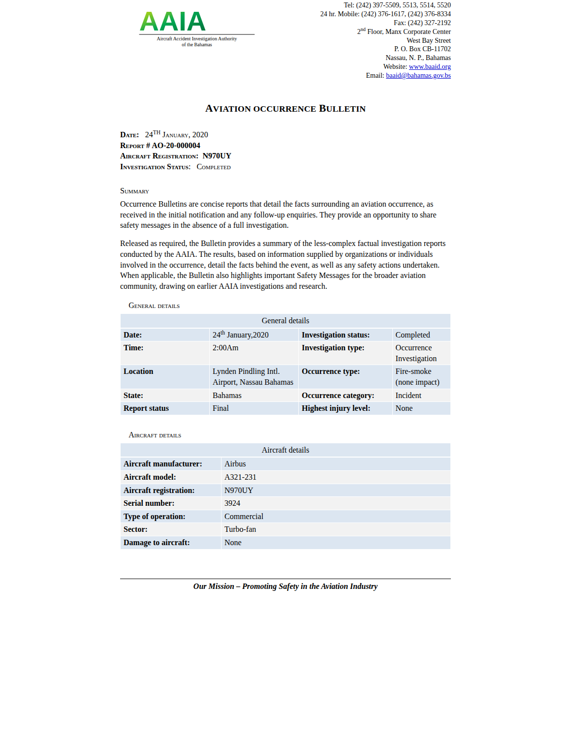Tel: (242) 397-5509, 5513, 5514, 5520
24 hr. Mobile: (242) 376-1617, (242) 376-8334
Fax: (242) 327-2192
2nd Floor, Manx Corporate Center
West Bay Street
P. O. Box CB-11702
Nassau, N. P., Bahamas
Website: www.baaid.org
Email: baaid@bahamas.gov.bs
AVIATION OCCURRENCE BULLETIN
Date: 24TH January, 2020
Report # AO-20-000004
Aircraft Registration: N970UY
Investigation Status: Completed
Summary
Occurrence Bulletins are concise reports that detail the facts surrounding an aviation occurrence, as received in the initial notification and any follow-up enquiries. They provide an opportunity to share safety messages in the absence of a full investigation.
Released as required, the Bulletin provides a summary of the less-complex factual investigation reports conducted by the AAIA. The results, based on information supplied by organizations or individuals involved in the occurrence, detail the facts behind the event, as well as any safety actions undertaken. When applicable, the Bulletin also highlights important Safety Messages for the broader aviation community, drawing on earlier AAIA investigations and research.
General details
General details
| Date: | 24 th January,2020 | Investigation status: | Completed |
| Time: | 2:00Am | Investigation type: | Occurrence Investigation |
| Location | Lynden Pindling Intl. Airport, Nassau Bahamas | Occurrence type: | Fire-smoke (none impact) |
| State: | Bahamas | Occurrence category: | Incident |
| Report status | Final | Highest injury level: | None |
Aircraft details
Aircraft details
| Aircraft manufacturer: | Airbus |
| Aircraft model: | A321-231 |
| Aircraft registration: | N970UY |
| Serial number: | 3924 |
| Type of operation: | Commercial |
| Sector: | Turbo-fan |
| Damage to aircraft: | None |
Our Mission – Promoting Safety in the Aviation Industry